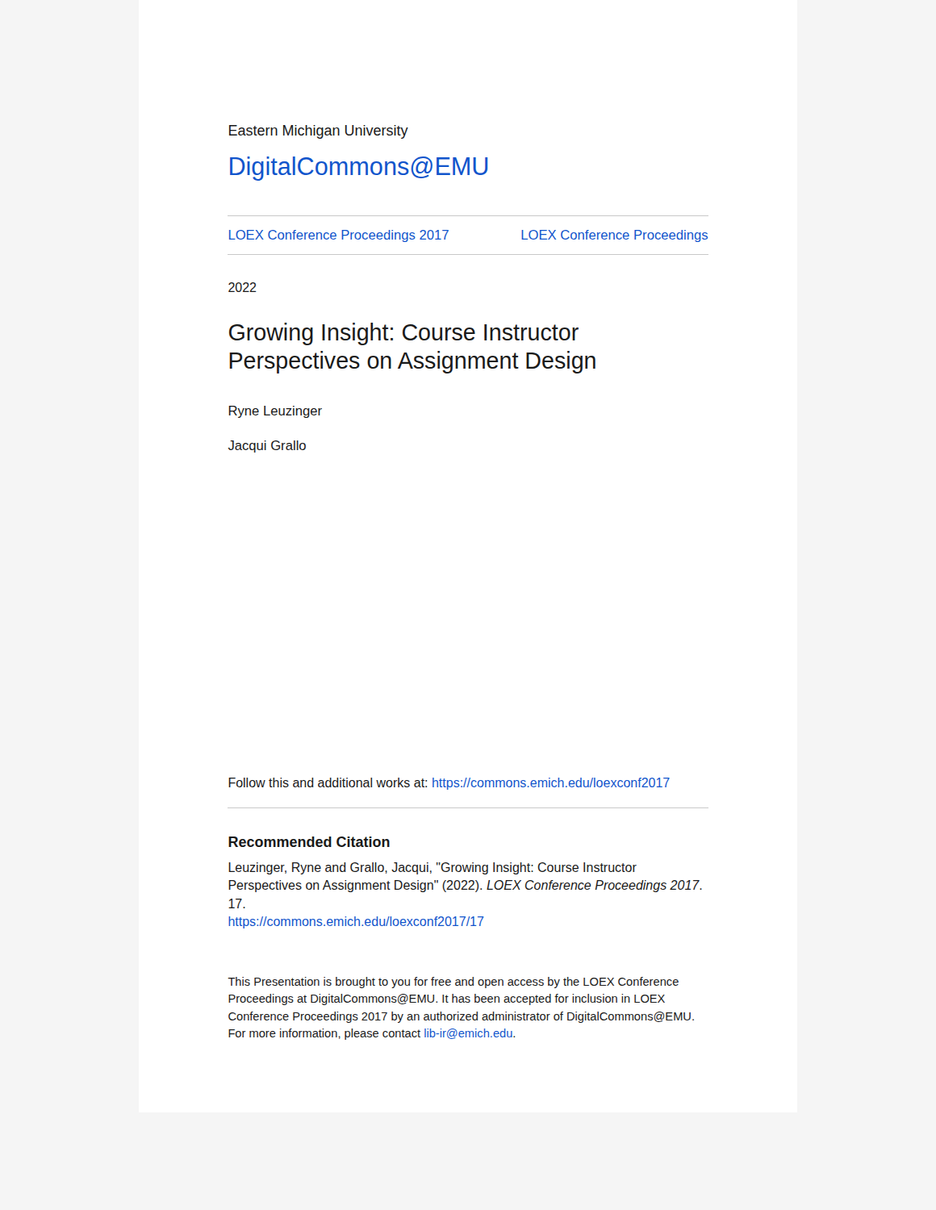Eastern Michigan University
DigitalCommons@EMU
LOEX Conference Proceedings 2017 LOEX Conference Proceedings
2022
Growing Insight: Course Instructor Perspectives on Assignment Design
Ryne Leuzinger
Jacqui Grallo
Follow this and additional works at: https://commons.emich.edu/loexconf2017
Recommended Citation
Leuzinger, Ryne and Grallo, Jacqui, "Growing Insight: Course Instructor Perspectives on Assignment Design" (2022). LOEX Conference Proceedings 2017. 17.
https://commons.emich.edu/loexconf2017/17
This Presentation is brought to you for free and open access by the LOEX Conference Proceedings at DigitalCommons@EMU. It has been accepted for inclusion in LOEX Conference Proceedings 2017 by an authorized administrator of DigitalCommons@EMU. For more information, please contact lib-ir@emich.edu.